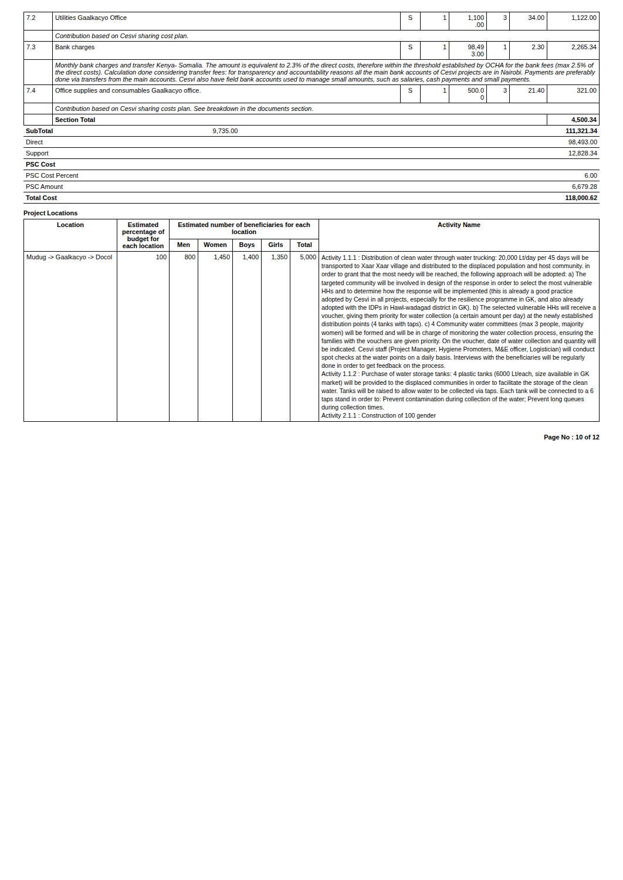| 7.2 | Utilities Gaalkacyo Office | S | 1 | 1,100 .00 | 3 | 34.00 | 1,122.00 |
| | Contribution based on Cesvi sharing cost plan. |
| 7.3 | Bank charges | S | 1 | 98,49 3.00 | 1 | 2.30 | 2,265.34 |
| | Monthly bank charges and transfer Kenya- Somalia. The amount is equivalent to 2.3% of the direct costs, therefore within the threshold established by OCHA for the bank fees (max 2.5% of the direct costs). Calculation done considering transfer fees: for transparency and accountability reasons all the main bank accounts of Cesvi projects are in Nairobi. Payments are preferably done via transfers from the main accounts. Cesvi also have field bank accounts used to manage small amounts, such as salaries, cash payments and small payments. |
| 7.4 | Office supplies and consumables Gaalkacyo office. | S | 1 | 500.0 0 | 3 | 21.40 | 321.00 |
| | Contribution based on Cesvi sharing costs plan. See breakdown in the documents section. |
| | Section Total | 4,500.34 |
| SubTotal | 9,735.00 | | | 111,321.34 |
| Direct | | | | 98,493.00 |
| Support | | | | 12,828.34 |
| PSC Cost | | | | |
| PSC Cost Percent | | | | 6.00 |
| PSC Amount | | | | 6,679.28 |
| Total Cost | | | | 118,000.62 |
Project Locations
| Location | Estimated percentage of budget for each location | Estimated number of beneficiaries for each location | Activity Name |
| Men | Women | Boys | Girls | Total |
| Mudug -> Gaalkacyo -> Docol | 100 | 800 | 1,450 | 1,400 | 1,350 | 5,000 | Activity 1.1.1 : Distribution of clean water through water trucking: 20,000 Lt/day per 45 days will be transported to Xaar Xaar village and distributed to the displaced population and host community. in order to grant that the most needy will be reached, the following approach will be adopted: a) The targeted community will be involved in design of the response in order to select the most vulnerable HHs and to determine how the response will be implemented (this is already a good practice adopted by Cesvi in all projects, especially for the resilience programme in GK, and also already adopted with the IDPs in Hawl-wadagad district in GK). b) The selected vulnerable HHs will receive a voucher, giving them priority for water collection (a certain amount per day) at the newly established distribution points (4 tanks with taps). c) 4 Community water committees (max 3 people, majority women) will be formed and will be in charge of monitoring the water collection process, ensuring the families with the vouchers are given priority. On the voucher, date of water collection and quantity will be indicated. Cesvi staff (Project Manager, Hygiene Promoters, M&E officer, Logistician) will conduct spot checks at the water points on a daily basis. Interviews with the beneficiaries will be regularly done in order to get feedback on the process. Activity 1.1.2 : Purchase of water storage tanks: 4 plastic tanks (6000 Lt/each, size available in GK market) will be provided to the displaced communities in order to facilitate the storage of the clean water. Tanks will be raised to allow water to be collected via taps. Each tank will be connected to a 6 taps stand in order to: Prevent contamination during collection of the water; Prevent long queues during collection times. Activity 2.1.1 : Construction of 100 gender |
Page No : 10 of 12